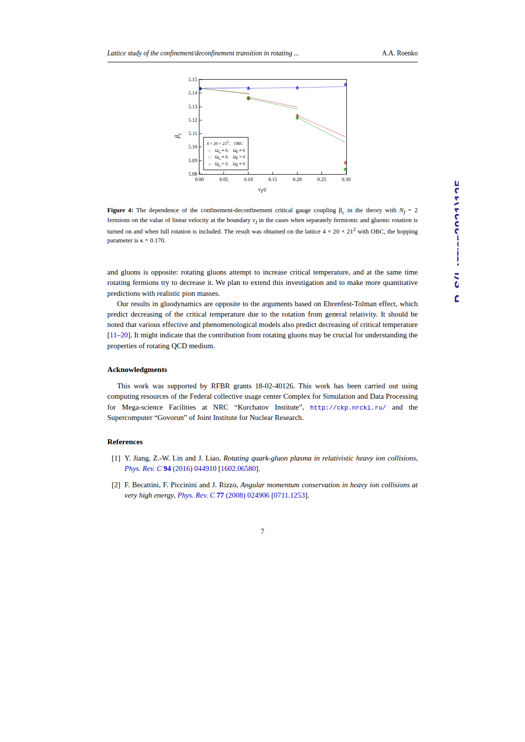Lattice study of the confinement/deconfinement transition in rotating ...
A.A. Roenko
Po S(LATTICE2021)125
βc
vI/c
5.15
5.14
5.13
5.12
5.11
5.10
5.09
5.08
0.00
0.05
0.10
0.15
0.20
0.25
0.30
4 × 20 × 212, OBC
○ΩG ≠ 0, ΩF ≠ 0
□ΩG ≠ 0, ΩF = 0
○ΩG = 0, ΩF ≠ 0
Figure 4: The dependence of the confinement-deconfinement critical gauge coupling βc in the theory with Nf = 2 fermions on the value of linear velocity at the boundary vI in the cases when separately fermionic and gluonic rotation is turned on and when full rotation is included. The result was obtained on the lattice 4 × 20 × 212 with OBC, the hopping parameter is κ = 0.170.
and gluons is opposite: rotating gluons attempt to increase critical temperature, and at the same time rotating fermions try to decrease it. We plan to extend this investigation and to make more quantitative predictions with realistic pion masses.
Our results in gluodynamics are opposite to the arguments based on Ehrenfest-Tolman effect, which predict decreasing of the critical temperature due to the rotation from general relativity. It should be noted that various effective and phenomenological models also predict decreasing of critical temperature [11–20]. It might indicate that the contribution from rotating gluons may be crucial for understanding the properties of rotating QCD medium.
Acknowledgments
This work was supported by RFBR grants 18-02-40126. This work has been carried out using computing resources of the Federal collective usage center Complex for Simulation and Data Processing for Mega-science Facilities at NRC “Kurchatov Institute”, http://ckp.nrcki.ru/ and the Supercomputer “Govorun” of Joint Institute for Nuclear Research.
References
[1]
Y. Jiang, Z.-W. Lin and J. Liao, Rotating quark-gluon plasma in relativistic heavy ion collisions, Phys. Rev. C 94 (2016) 044910 [1602.06580].
[2]
F. Becattini, F. Piccinini and J. Rizzo, Angular momentum conservation in heavy ion collisions at very high energy, Phys. Rev. C 77 (2008) 024906 [0711.1253].
7